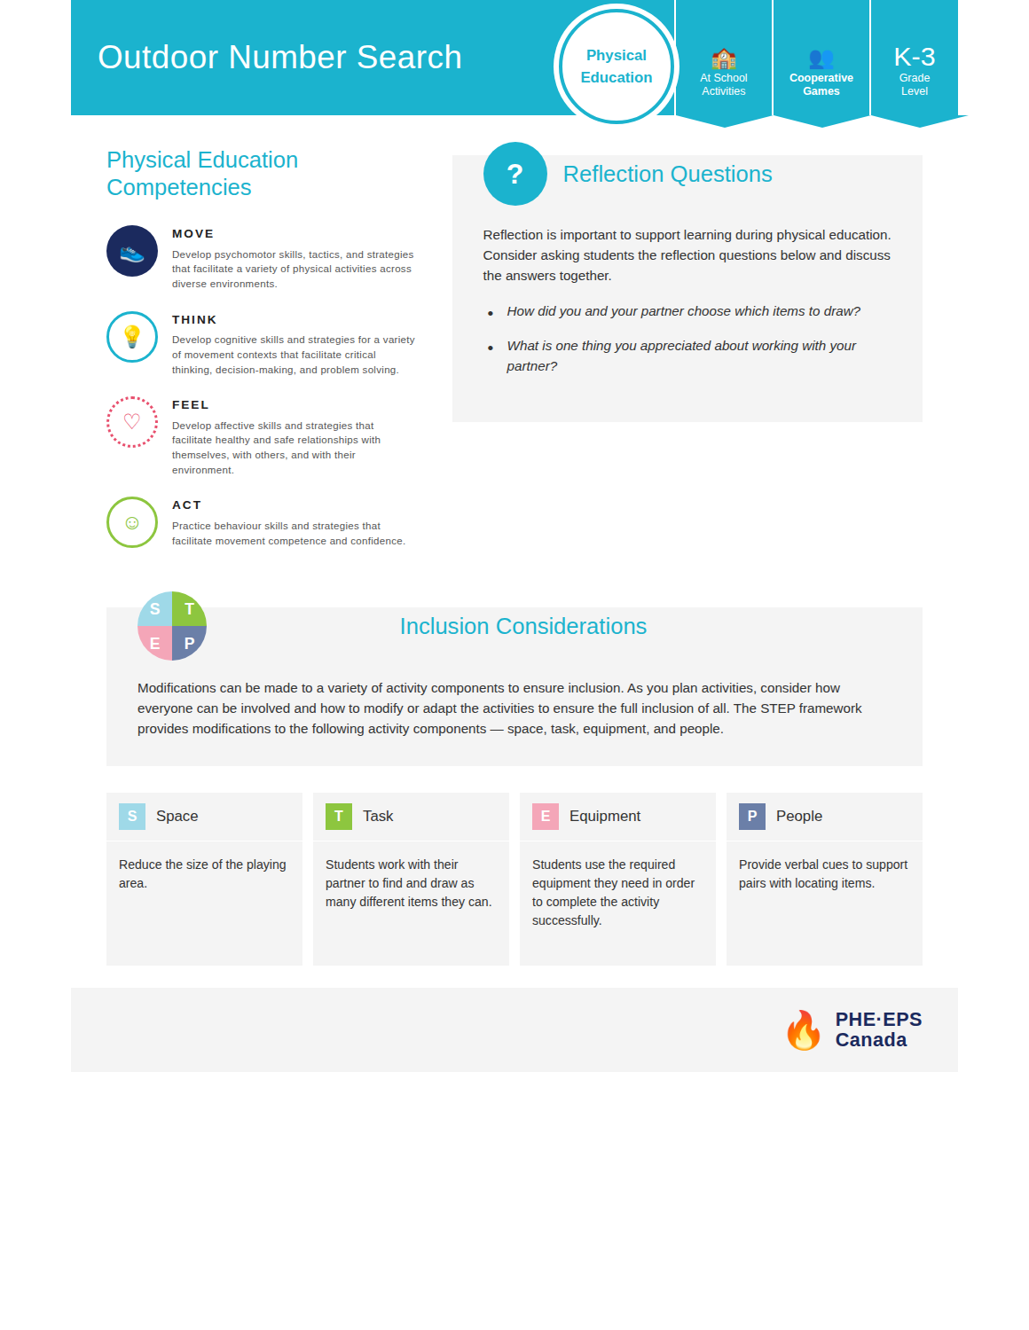Outdoor Number Search
Physical
Education
🏫 At School
Activities
👥 Cooperative
Games
K-3 Grade
Level
Physical Education
Competencies
👟
MOVE
Develop psychomotor skills, tactics, and strategies that facilitate a variety of physical activities across diverse environments.
💡
THINK
Develop cognitive skills and strategies for a variety of movement contexts that facilitate critical thinking, decision-making, and problem solving.
♡
FEEL
Develop affective skills and strategies that facilitate healthy and safe relationships with themselves, with others, and with their environment.
☺
ACT
Practice behaviour skills and strategies that facilitate movement competence and confidence.
?
Reflection Questions
Reflection is important to support learning during physical education. Consider asking students the reflection questions below and discuss the answers together.
How did you and your partner choose which items to draw?
What is one thing you appreciated about working with your partner?
S
T
E
P
Inclusion Considerations
Modifications can be made to a variety of activity components to ensure inclusion. As you plan activities, consider how everyone can be involved and how to modify or adapt the activities to ensure the full inclusion of all. The STEP framework provides modifications to the following activity components — space, task, equipment, and people.
S Space
Reduce the size of the playing area.
T Task
Students work with their partner to find and draw as many different items they can.
E Equipment
Students use the required equipment they need in order to complete the activity successfully.
P People
Provide verbal cues to support pairs with locating items.
🔥
PHE·EPS
Canada